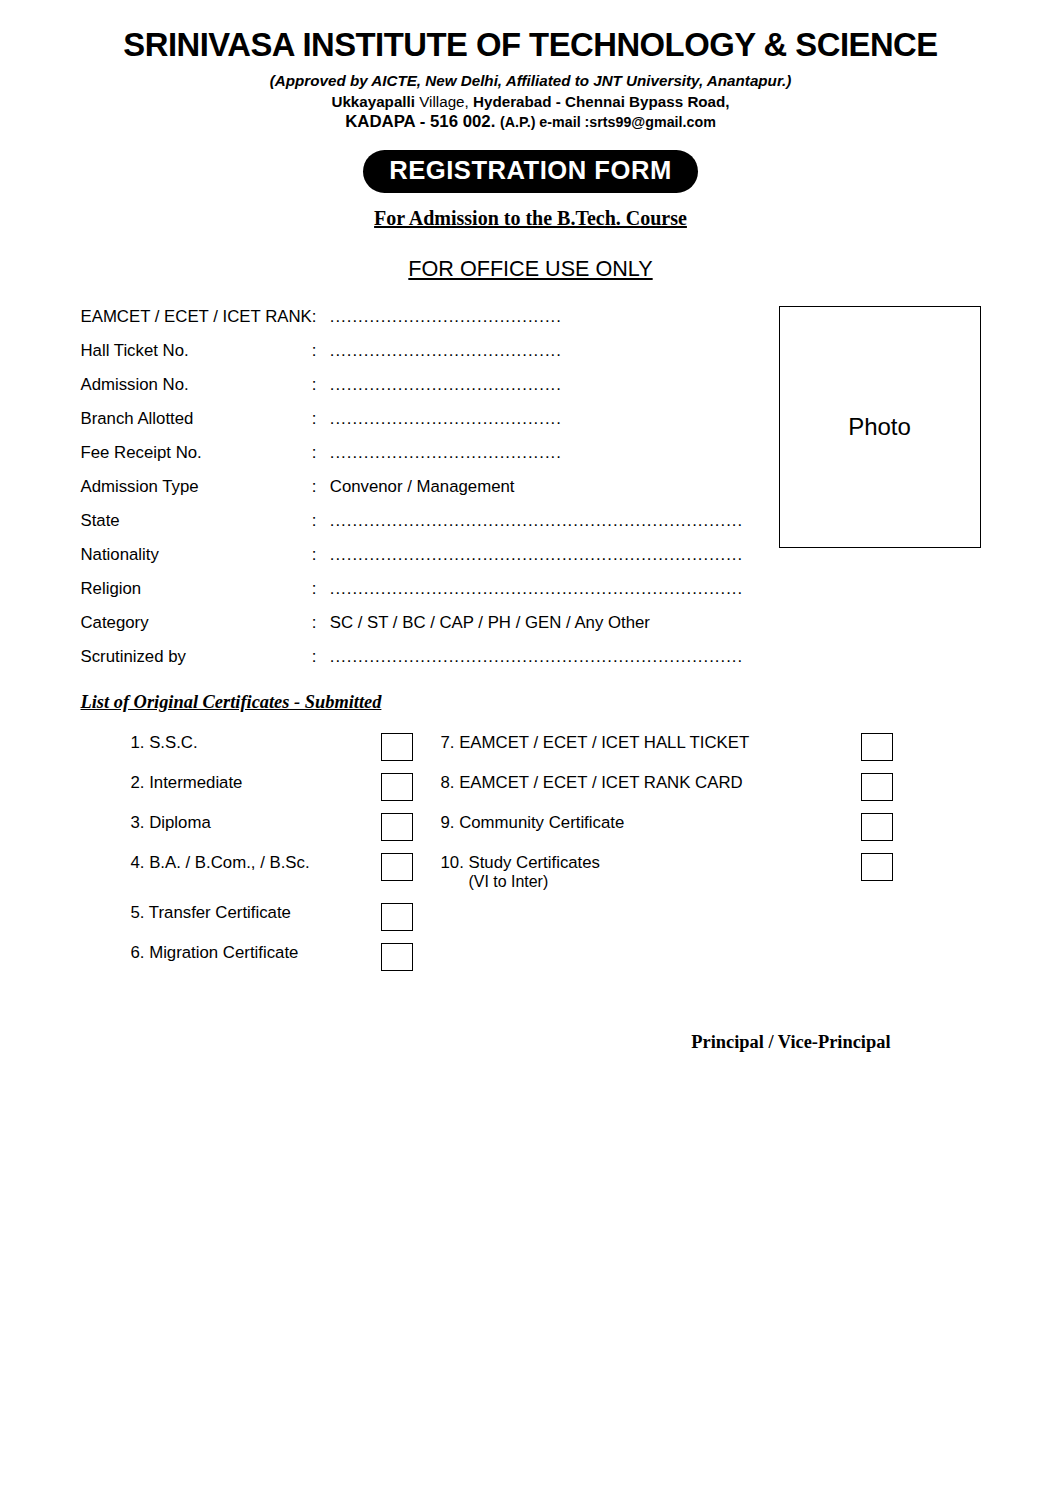SRINIVASA INSTITUTE OF TECHNOLOGY & SCIENCE
(Approved by AICTE, New Delhi, Affiliated to JNT University, Anantapur.)
Ukkayapalli Village, Hyderabad - Chennai Bypass Road,
KADAPA - 516 002. (A.P.) e-mail :srts99@gmail.com
REGISTRATION FORM
For Admission to the B.Tech. Course
FOR OFFICE USE ONLY
| EAMCET / ECET / ICET RANK | : | ......................................... |
| Hall Ticket No. | : | ......................................... |
| Admission No. | : | ......................................... |
| Branch Allotted | : | ......................................... |
| Fee Receipt No. | : | ......................................... |
| Admission Type | : | Convenor / Management |
| State | : | ......................................................................... |
| Nationality | : | ......................................................................... |
| Religion | : | ......................................................................... |
| Category | : | SC / ST / BC / CAP / PH / GEN / Any Other |
| Scrutinized by | : | ......................................................................... |
Photo
List of Original Certificates - Submitted
| 1. S.S.C. | | 7. EAMCET / ECET / ICET HALL TICKET | |
| 2. Intermediate | | 8. EAMCET / ECET / ICET RANK CARD | |
| 3. Diploma | | 9. Community Certificate | |
| 4. B.A. / B.Com., / B.Sc. | | 10. Study Certificates (VI to Inter) | |
| 5. Transfer Certificate | | | |
| 6. Migration Certificate | | | |
Principal / Vice-Principal